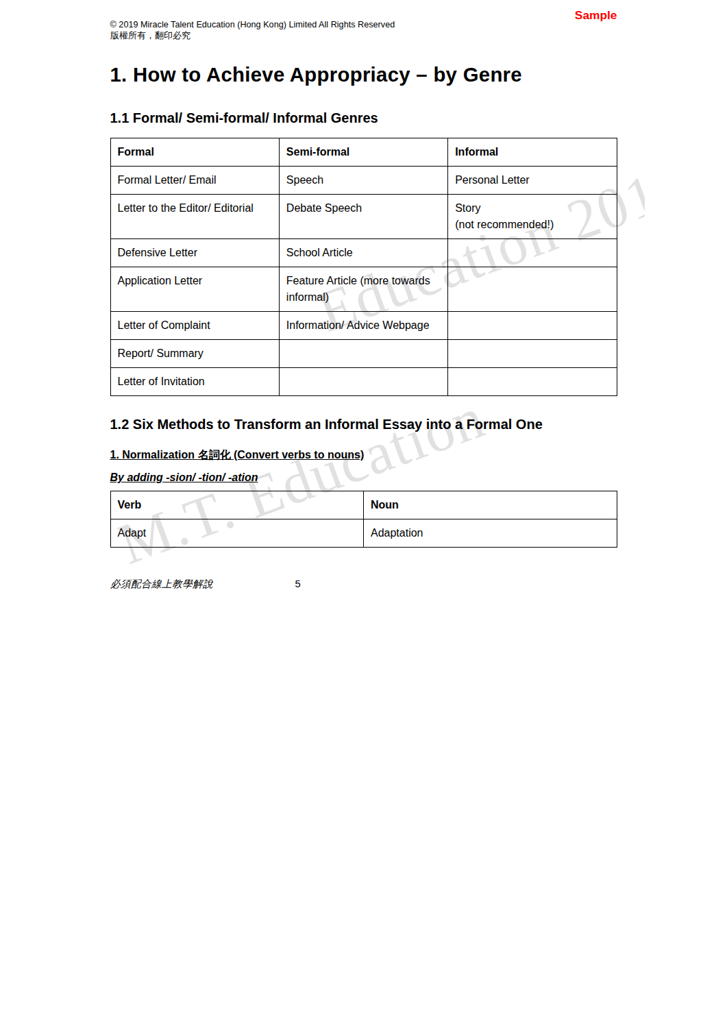Sample
© 2019 Miracle Talent Education (Hong Kong) Limited All Rights Reserved
版權所有，翻印必究
Education 2019 M.T. Education
1. How to Achieve Appropriacy – by Genre
1.1 Formal/ Semi-formal/ Informal Genres
| Formal | Semi-formal | Informal |
| --- | --- | --- |
| Formal Letter/ Email | Speech | Personal Letter |
| Letter to the Editor/ Editorial | Debate Speech | Story (not recommended!) |
| Defensive Letter | School Article | |
| Application Letter | Feature Article (more towards informal) | |
| Letter of Complaint | Information/ Advice Webpage | |
| Report/ Summary | | |
| Letter of Invitation | | |
1.2 Six Methods to Transform an Informal Essay into a Formal One
1. Normalization 名詞化 (Convert verbs to nouns)
By adding -sion/ -tion/ -ation
| Verb | Noun |
| --- | --- |
| Adapt | Adaptation |
必須配合線上教學解說 5